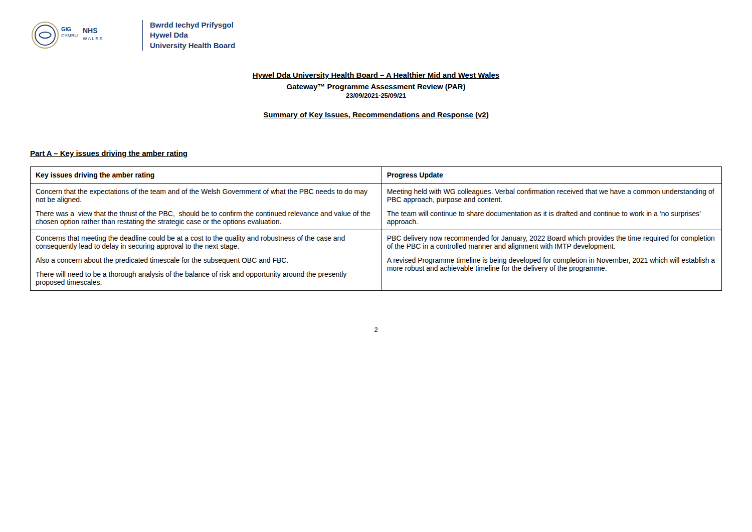GIG CYMRU NHS WALES
Bwrdd Iechyd Prifysgol
Hywel Dda
University Health Board
Hywel Dda University Health Board – A Healthier Mid and West Wales
Gateway™ Programme Assessment Review (PAR)
23/09/2021-25/09/21
Summary of Key Issues, Recommendations and Response (v2)
Part A – Key issues driving the amber rating
| Key issues driving the amber rating | Progress Update |
| --- | --- |
| Concern that the expectations of the team and of the Welsh Government of what the PBC needs to do may not be aligned. There was a view that the thrust of the PBC, should be to confirm the continued relevance and value of the chosen option rather than restating the strategic case or the options evaluation. | Meeting held with WG colleagues. Verbal confirmation received that we have a common understanding of PBC approach, purpose and content. The team will continue to share documentation as it is drafted and continue to work in a ‘no surprises’ approach. |
| Concerns that meeting the deadline could be at a cost to the quality and robustness of the case and consequently lead to delay in securing approval to the next stage. Also a concern about the predicated timescale for the subsequent OBC and FBC. There will need to be a thorough analysis of the balance of risk and opportunity around the presently proposed timescales. | PBC delivery now recommended for January, 2022 Board which provides the time required for completion of the PBC in a controlled manner and alignment with IMTP development. A revised Programme timeline is being developed for completion in November, 2021 which will establish a more robust and achievable timeline for the delivery of the programme. |
2